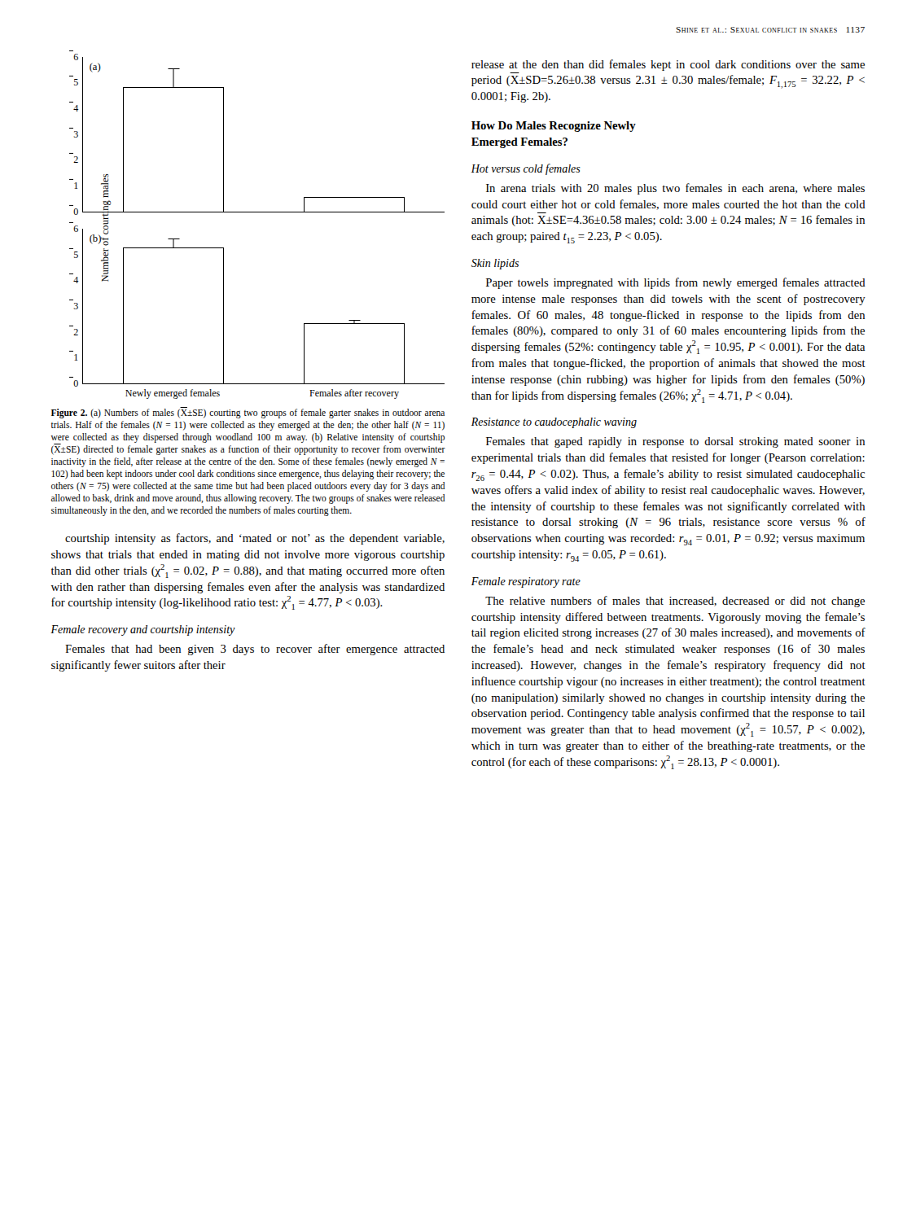Shine et al.: Sexual conflict in snakes 1137
Number of courting males
(a)
6 5 4 3 2 1 0
(b)
6 5 4 3 2 1 0
Newly emerged females Females after recovery
Figure 2. (a) Numbers of males (X±SE) courting two groups of female garter snakes in outdoor arena trials. Half of the females (N = 11) were collected as they emerged at the den; the other half (N = 11) were collected as they dispersed through woodland 100 m away. (b) Relative intensity of courtship (X±SE) directed to female garter snakes as a function of their opportunity to recover from overwinter inactivity in the field, after release at the centre of the den. Some of these females (newly emerged N = 102) had been kept indoors under cool dark conditions since emergence, thus delaying their recovery; the others (N = 75) were collected at the same time but had been placed outdoors every day for 3 days and allowed to bask, drink and move around, thus allowing recovery. The two groups of snakes were released simultaneously in the den, and we recorded the numbers of males courting them.
courtship intensity as factors, and ‘mated or not’ as the dependent variable, shows that trials that ended in mating did not involve more vigorous courtship than did other trials (χ21 = 0.02, P = 0.88), and that mating occurred more often with den rather than dispersing females even after the analysis was standardized for courtship intensity (log-likelihood ratio test: χ21 = 4.77, P < 0.03).
Female recovery and courtship intensity
Females that had been given 3 days to recover after emergence attracted significantly fewer suitors after their
release at the den than did females kept in cool dark conditions over the same period (X±SD=5.26±0.38 versus 2.31 ± 0.30 males/female; F1,175 = 32.22, P < 0.0001; Fig. 2b).
How Do Males Recognize Newly
Emerged Females?
Hot versus cold females
In arena trials with 20 males plus two females in each arena, where males could court either hot or cold females, more males courted the hot than the cold animals (hot: X±SE=4.36±0.58 males; cold: 3.00 ± 0.24 males; N = 16 females in each group; paired t15 = 2.23, P < 0.05).
Skin lipids
Paper towels impregnated with lipids from newly emerged females attracted more intense male responses than did towels with the scent of postrecovery females. Of 60 males, 48 tongue-flicked in response to the lipids from den females (80%), compared to only 31 of 60 males encountering lipids from the dispersing females (52%: contingency table χ21 = 10.95, P < 0.001). For the data from males that tongue-flicked, the proportion of animals that showed the most intense response (chin rubbing) was higher for lipids from den females (50%) than for lipids from dispersing females (26%; χ21 = 4.71, P < 0.04).
Resistance to caudocephalic waving
Females that gaped rapidly in response to dorsal stroking mated sooner in experimental trials than did females that resisted for longer (Pearson correlation: r26 = 0.44, P < 0.02). Thus, a female’s ability to resist simulated caudocephalic waves offers a valid index of ability to resist real caudocephalic waves. However, the intensity of courtship to these females was not significantly correlated with resistance to dorsal stroking (N = 96 trials, resistance score versus % of observations when courting was recorded: r94 = 0.01, P = 0.92; versus maximum courtship intensity: r94 = 0.05, P = 0.61).
Female respiratory rate
The relative numbers of males that increased, decreased or did not change courtship intensity differed between treatments. Vigorously moving the female’s tail region elicited strong increases (27 of 30 males increased), and movements of the female’s head and neck stimulated weaker responses (16 of 30 males increased). However, changes in the female’s respiratory frequency did not influence courtship vigour (no increases in either treatment); the control treatment (no manipulation) similarly showed no changes in courtship intensity during the observation period. Contingency table analysis confirmed that the response to tail movement was greater than that to head movement (χ21 = 10.57, P < 0.002), which in turn was greater than to either of the breathing-rate treatments, or the control (for each of these comparisons: χ21 = 28.13, P < 0.0001).